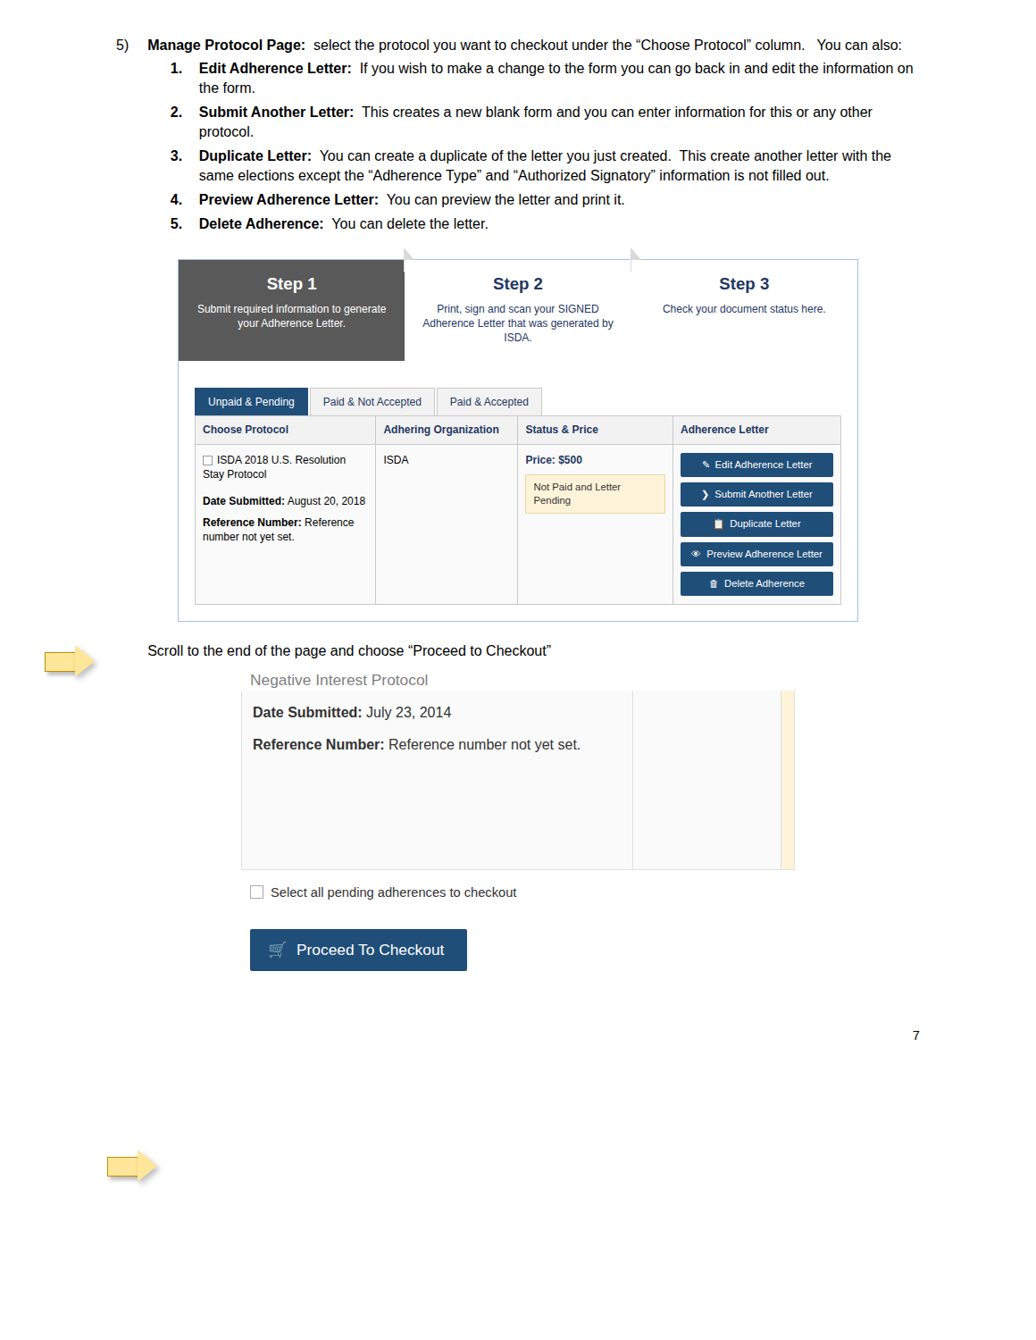5) Manage Protocol Page: select the protocol you want to checkout under the “Choose Protocol” column. You can also:
Edit Adherence Letter: If you wish to make a change to the form you can go back in and edit the information on the form.
Submit Another Letter: This creates a new blank form and you can enter information for this or any other protocol.
Duplicate Letter: You can create a duplicate of the letter you just created. This create another letter with the same elections except the “Adherence Type” and “Authorized Signatory” information is not filled out.
Preview Adherence Letter: You can preview the letter and print it.
Delete Adherence: You can delete the letter.
Step 1 Submit required information to generate your Adherence Letter.
Step 2 Print, sign and scan your SIGNED Adherence Letter that was generated by ISDA.
Step 3 Check your document status here.
Unpaid & Pending
Paid & Not Accepted
Paid & Accepted
| Choose Protocol | Adhering Organization | Status & Price | Adherence Letter |
| --- | --- | --- | --- |
| ISDA 2018 U.S. Resolution Stay Protocol Date Submitted: August 20, 2018 Reference Number: Reference number not yet set. | ISDA | Price: $500 Not Paid and Letter Pending | ✎ Edit Adherence Letter ❯ Submit Another Letter 📋 Duplicate Letter 👁 Preview Adherence Letter 🗑 Delete Adherence |
Scroll to the end of the page and choose “Proceed to Checkout”
Negative Interest Protocol
Date Submitted: July 23, 2014
Reference Number: Reference number not yet set.
Select all pending adherences to checkout
🛒Proceed To Checkout
7